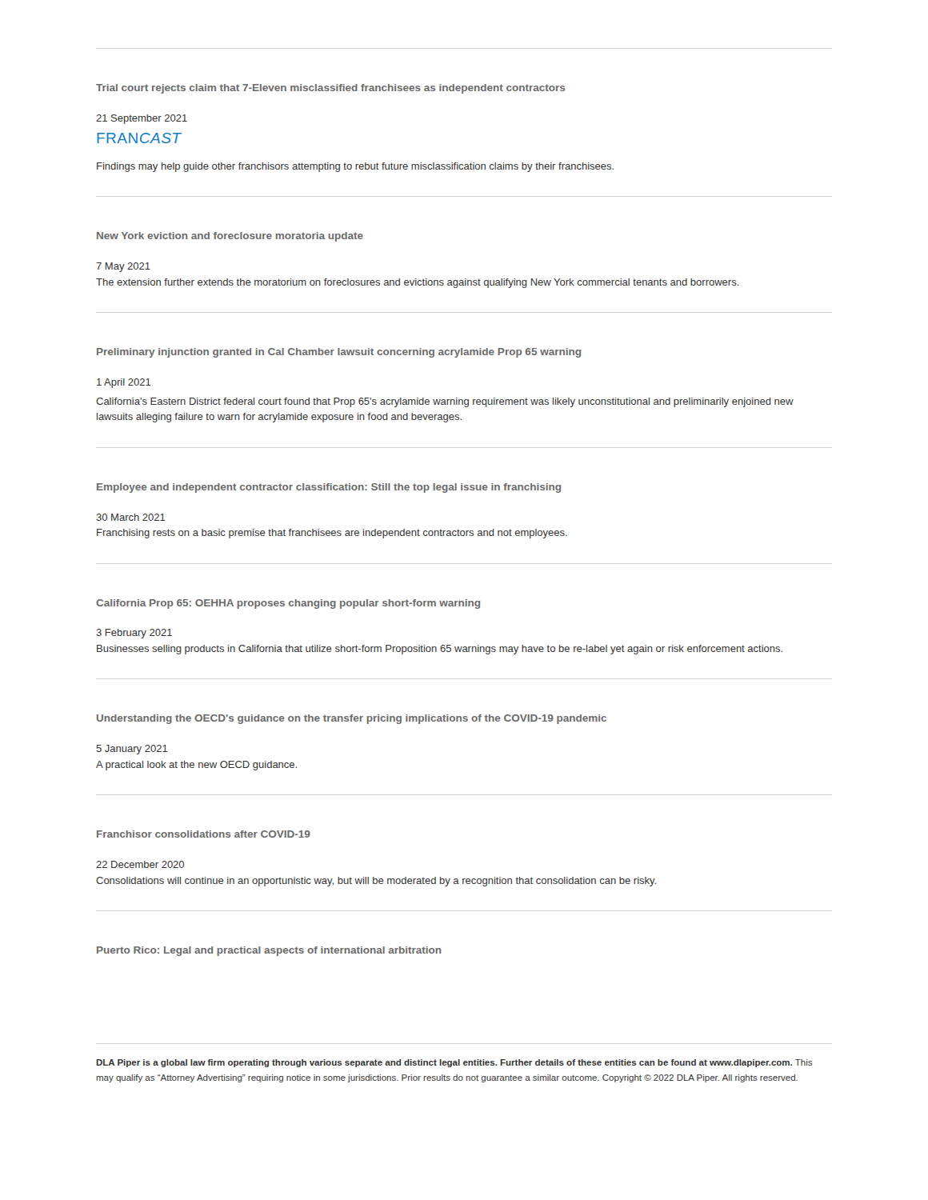Trial court rejects claim that 7-Eleven misclassified franchisees as independent contractors
21 September 2021
FRANCAST
Findings may help guide other franchisors attempting to rebut future misclassification claims by their franchisees.
New York eviction and foreclosure moratoria update
7 May 2021
The extension further extends the moratorium on foreclosures and evictions against qualifying New York commercial tenants and borrowers.
Preliminary injunction granted in Cal Chamber lawsuit concerning acrylamide Prop 65 warning
1 April 2021
California's Eastern District federal court found that Prop 65's acrylamide warning requirement was likely unconstitutional and preliminarily enjoined new lawsuits alleging failure to warn for acrylamide exposure in food and beverages.
Employee and independent contractor classification: Still the top legal issue in franchising
30 March 2021
Franchising rests on a basic premise that franchisees are independent contractors and not employees.
California Prop 65: OEHHA proposes changing popular short-form warning
3 February 2021
Businesses selling products in California that utilize short-form Proposition 65 warnings may have to be re-label yet again or risk enforcement actions.
Understanding the OECD's guidance on the transfer pricing implications of the COVID-19 pandemic
5 January 2021
A practical look at the new OECD guidance.
Franchisor consolidations after COVID-19
22 December 2020
Consolidations will continue in an opportunistic way, but will be moderated by a recognition that consolidation can be risky.
Puerto Rico: Legal and practical aspects of international arbitration
DLA Piper is a global law firm operating through various separate and distinct legal entities. Further details of these entities can be found at www.dlapiper.com. This may qualify as “Attorney Advertising” requiring notice in some jurisdictions. Prior results do not guarantee a similar outcome. Copyright © 2022 DLA Piper. All rights reserved.